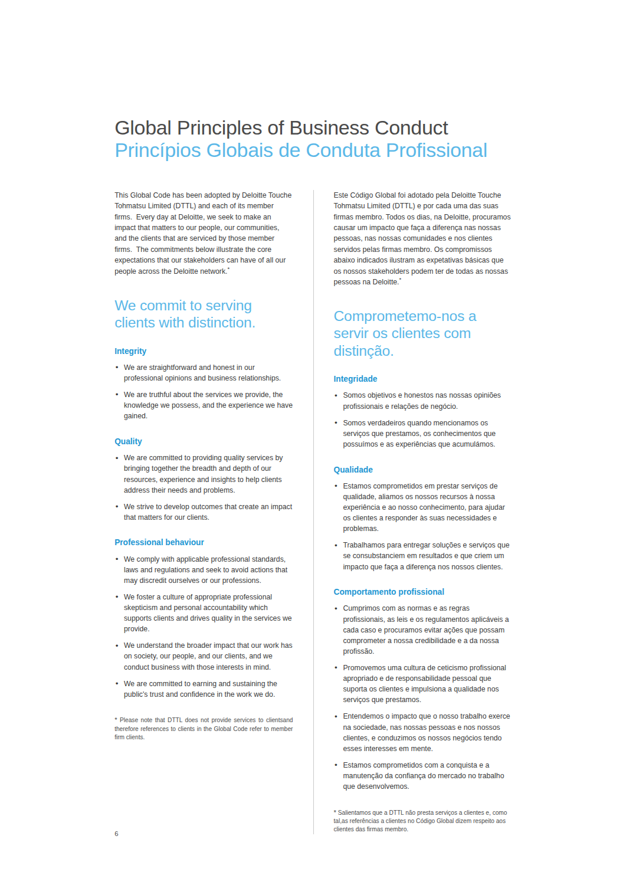Global Principles of Business ConductPrincípios Globais de Conduta Profissional
This Global Code has been adopted by Deloitte Touche Tohmatsu Limited (DTTL) and each of its member firms. Every day at Deloitte, we seek to make an impact that matters to our people, our communities, and the clients that are serviced by those member firms. The commitments below illustrate the core expectations that our stakeholders can have of all our people across the Deloitte network.*
We commit to serving clients with distinction.
Integrity
We are straightforward and honest in our professional opinions and business relationships.
We are truthful about the services we provide, the knowledge we possess, and the experience we have gained.
Quality
We are committed to providing quality services by bringing together the breadth and depth of our resources, experience and insights to help clients address their needs and problems.
We strive to develop outcomes that create an impact that matters for our clients.
Professional behaviour
We comply with applicable professional standards, laws and regulations and seek to avoid actions that may discredit ourselves or our professions.
We foster a culture of appropriate professional skepticism and personal accountability which supports clients and drives quality in the services we provide.
We understand the broader impact that our work has on society, our people, and our clients, and we conduct business with those interests in mind.
We are committed to earning and sustaining the public's trust and confidence in the work we do.
* Please note that DTTL does not provide services to clientsand therefore references to clients in the Global Code refer to member firm clients.
Este Código Global foi adotado pela Deloitte Touche Tohmatsu Limited (DTTL) e por cada uma das suas firmas membro. Todos os dias, na Deloitte, procuramos causar um impacto que faça a diferença nas nossas pessoas, nas nossas comunidades e nos clientes servidos pelas firmas membro. Os compromissos abaixo indicados ilustram as expetativas básicas que os nossos stakeholders podem ter de todas as nossas pessoas na Deloitte.*
Comprometemo-nos a servir os clientes com distinção.
Integridade
Somos objetivos e honestos nas nossas opiniões profissionais e relações de negócio.
Somos verdadeiros quando mencionamos os serviços que prestamos, os conhecimentos que possuímos e as experiências que acumulámos.
Qualidade
Estamos comprometidos em prestar serviços de qualidade, aliamos os nossos recursos à nossa experiência e ao nosso conhecimento, para ajudar os clientes a responder às suas necessidades e problemas.
Trabalhamos para entregar soluções e serviços que se consubstanciem em resultados e que criem um impacto que faça a diferença nos nossos clientes.
Comportamento profissional
Cumprimos com as normas e as regras profissionais, as leis e os regulamentos aplicáveis a cada caso e procuramos evitar ações que possam comprometer a nossa credibilidade e a da nossa profissão.
Promovemos uma cultura de ceticismo profissional apropriado e de responsabilidade pessoal que suporta os clientes e impulsiona a qualidade nos serviços que prestamos.
Entendemos o impacto que o nosso trabalho exerce na sociedade, nas nossas pessoas e nos nossos clientes, e conduzimos os nossos negócios tendo esses interesses em mente.
Estamos comprometidos com a conquista e a manutenção da confiança do mercado no trabalho que desenvolvemos.
* Salientamos que a DTTL não presta serviços a clientes e, como tal,as referências a clientes no Código Global dizem respeito aos clientes das firmas membro.
6